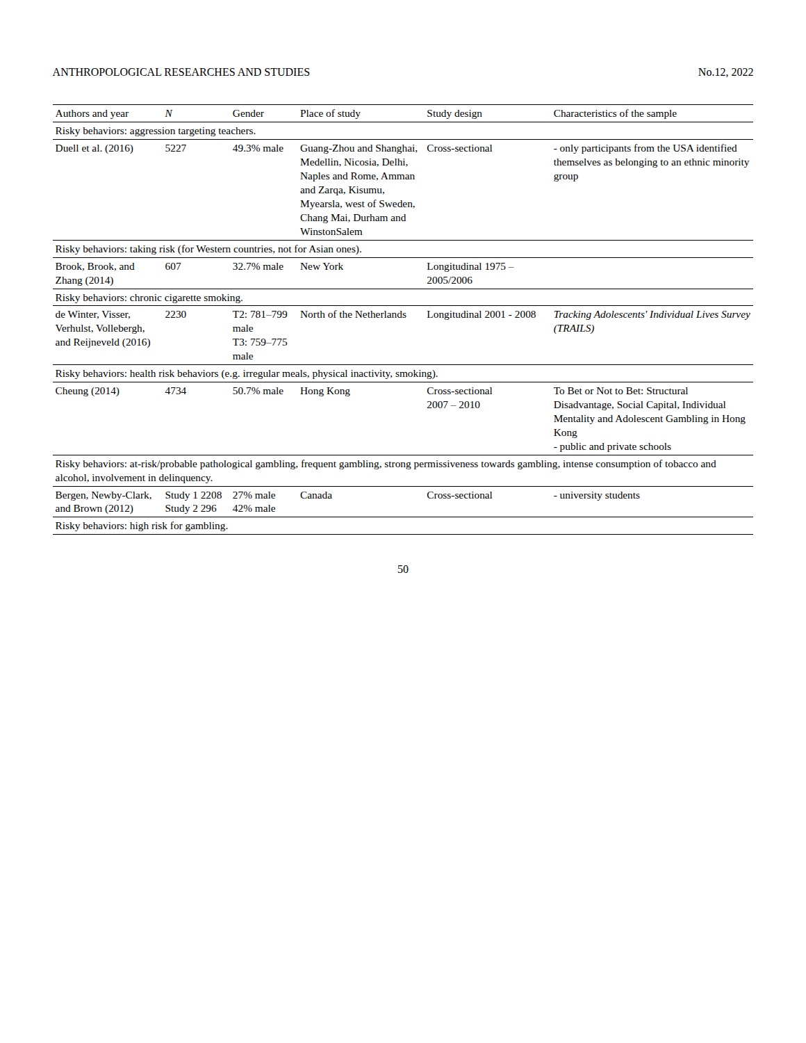ANTHROPOLOGICAL RESEARCHES AND STUDIES No.12, 2022
| Authors and year | N | Gender | Place of study | Study design | Characteristics of the sample |
| --- | --- | --- | --- | --- | --- |
| Risky behaviors: aggression targeting teachers. |
| Duell et al. (2016) | 5227 | 49.3% male | Guang-Zhou and Shanghai, Medellin, Nicosia, Delhi, Naples and Rome, Amman and Zarqa, Kisumu, Myearsla, west of Sweden, Chang Mai, Durham and WinstonSalem | Cross-sectional | - only participants from the USA identified themselves as belonging to an ethnic minority group |
| Risky behaviors: taking risk (for Western countries, not for Asian ones). |
| Brook, Brook, and Zhang (2014) | 607 | 32.7% male | New York | Longitudinal 1975 – 2005/2006 | |
| Risky behaviors: chronic cigarette smoking. |
| de Winter, Visser, Verhulst, Vollebergh, and Reijneveld (2016) | 2230 | T2: 781–799 male T3: 759–775 male | North of the Netherlands | Longitudinal 2001 - 2008 | Tracking Adolescents' Individual Lives Survey (TRAILS) |
| Risky behaviors: health risk behaviors (e.g. irregular meals, physical inactivity, smoking). |
| Cheung (2014) | 4734 | 50.7% male | Hong Kong | Cross-sectional 2007 – 2010 | To Bet or Not to Bet: Structural Disadvantage, Social Capital, Individual Mentality and Adolescent Gambling in Hong Kong - public and private schools |
| Risky behaviors: at-risk/probable pathological gambling, frequent gambling, strong permissiveness towards gambling, intense consumption of tobacco and alcohol, involvement in delinquency. |
| Bergen, Newby-Clark, and Brown (2012) | Study 1 2208 Study 2 296 | 27% male 42% male | Canada | Cross-sectional | - university students |
| Risky behaviors: high risk for gambling. |
50